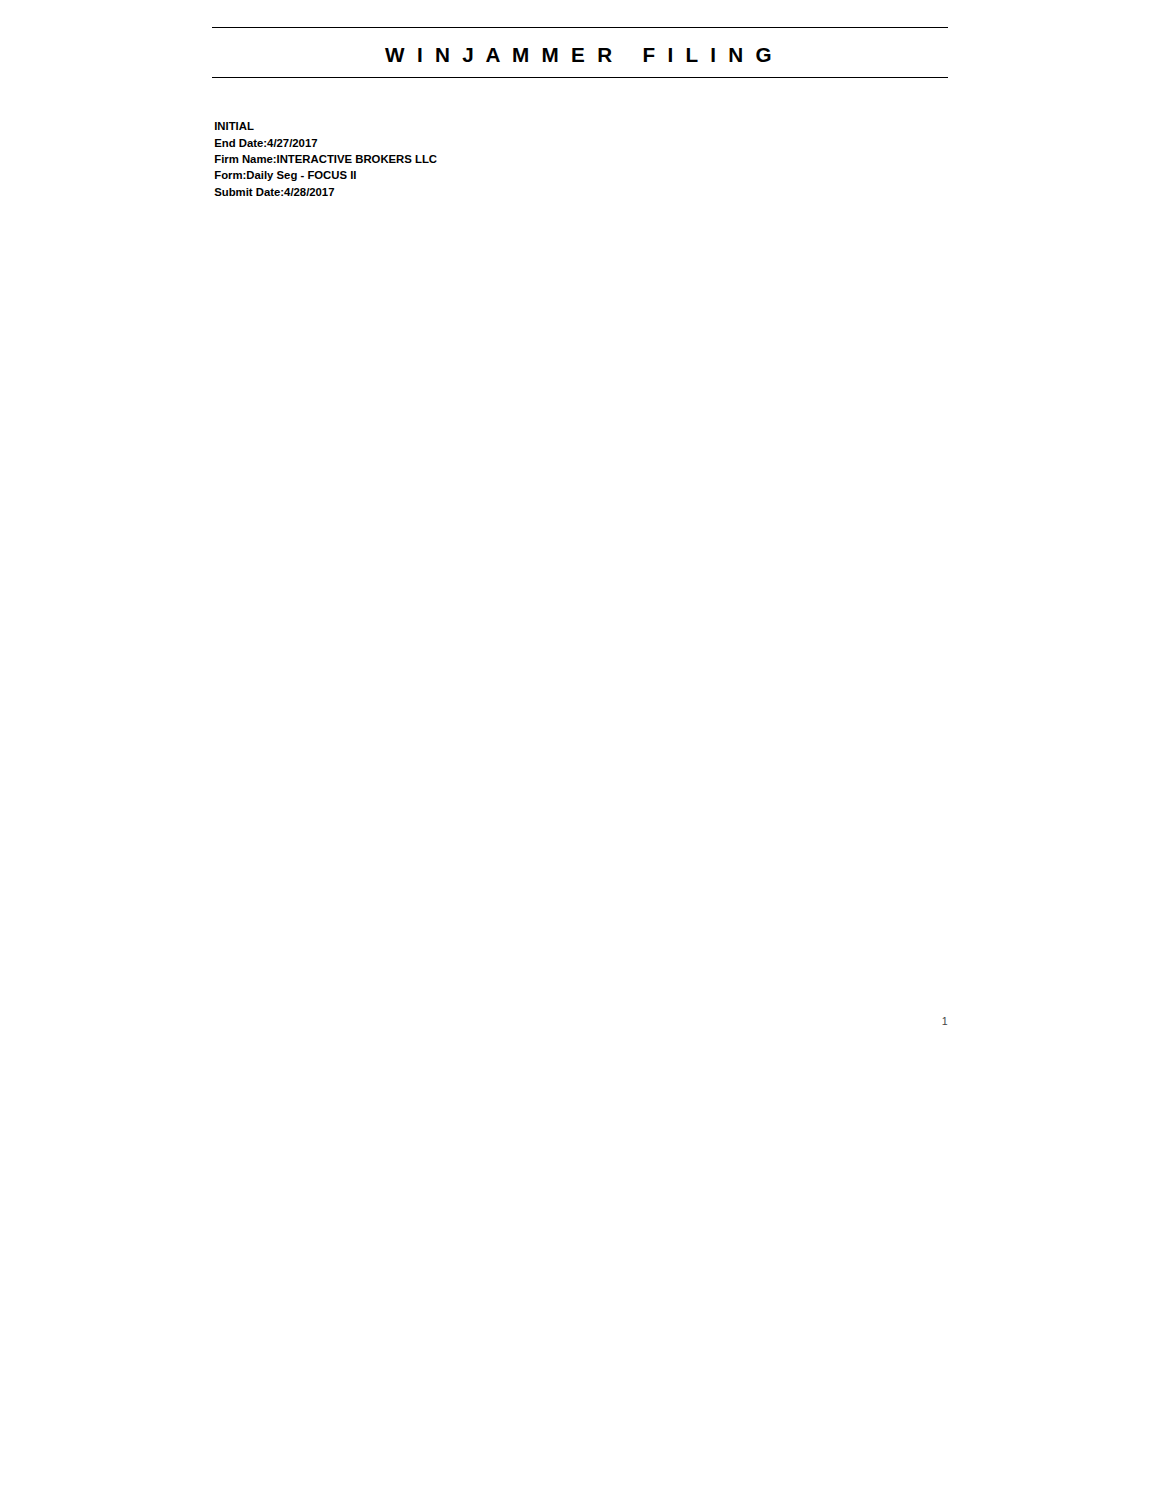W I N J A M M E R F I L I N G
INITIAL
End Date:4/27/2017
Firm Name:INTERACTIVE BROKERS LLC
Form:Daily Seg - FOCUS II
Submit Date:4/28/2017
1